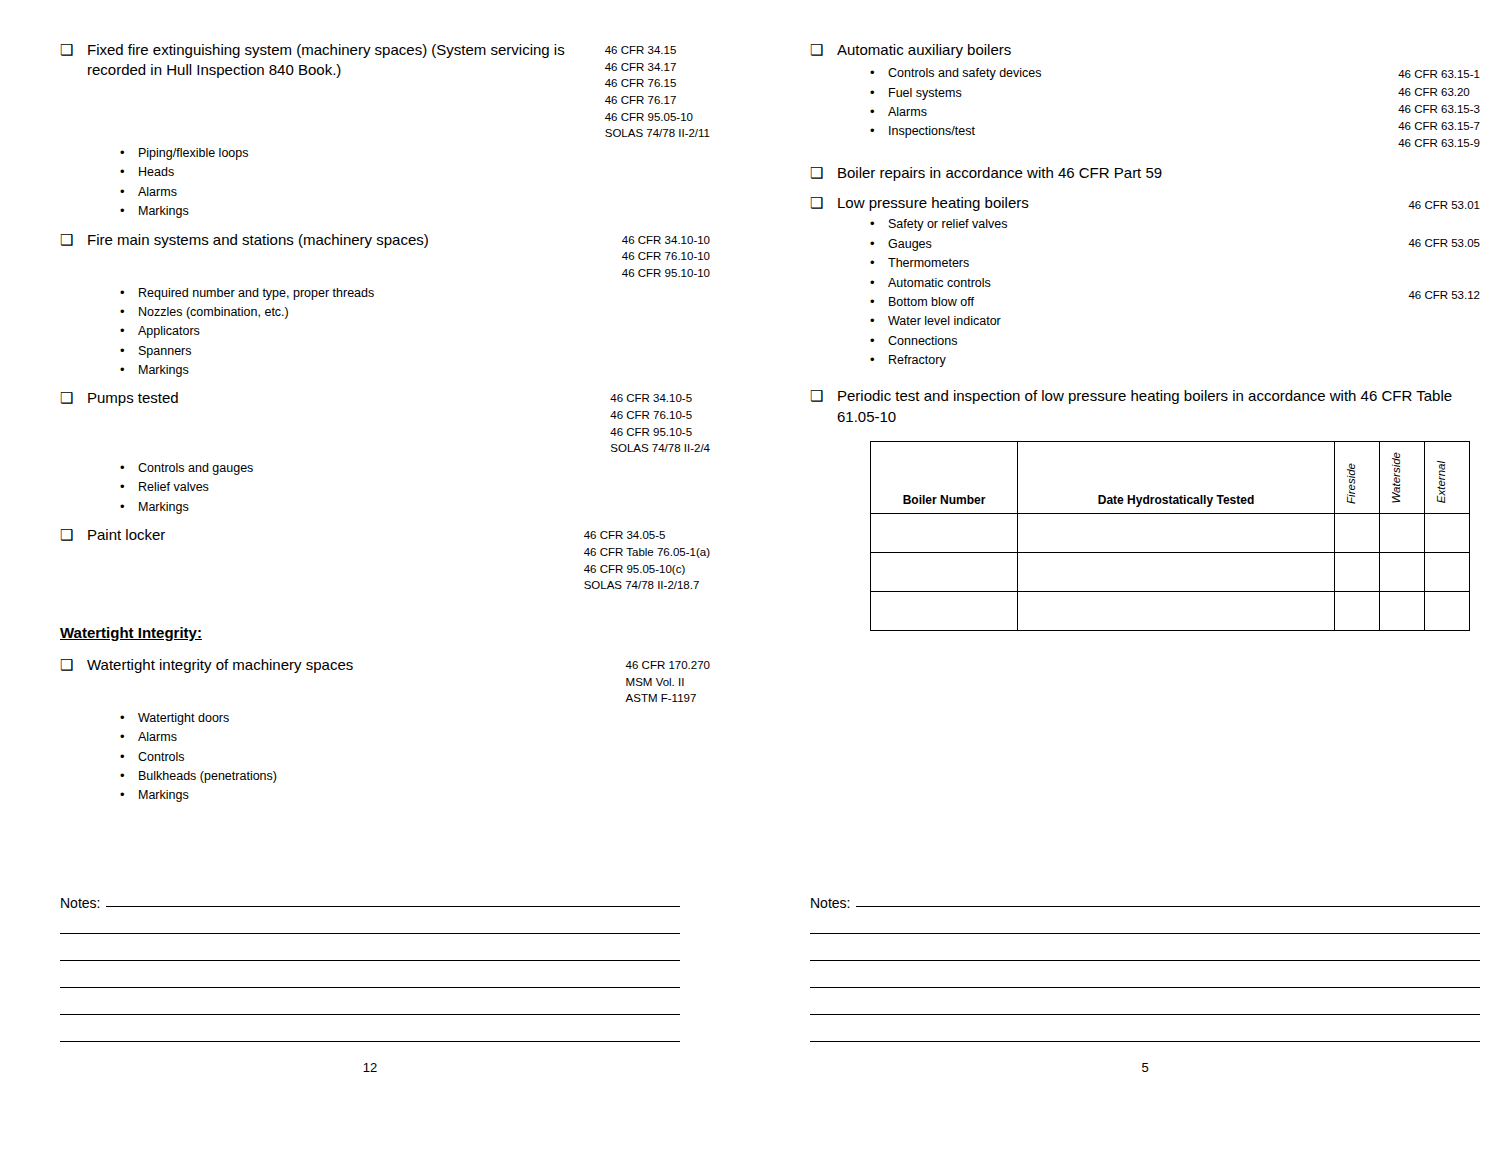❑ Fixed fire extinguishing system (machinery spaces) (System servicing is recorded in Hull Inspection 840 Book.)
46 CFR 34.15
46 CFR 34.17
46 CFR 76.15
46 CFR 76.17
46 CFR 95.05-10
SOLAS 74/78 II-2/11
Piping/flexible loops
Heads
Alarms
Markings
❑ Fire main systems and stations (machinery spaces)
46 CFR 34.10-10
46 CFR 76.10-10
46 CFR 95.10-10
Required number and type, proper threads
Nozzles (combination, etc.)
Applicators
Spanners
Markings
❑ Pumps tested
46 CFR 34.10-5
46 CFR 76.10-5
46 CFR 95.10-5
SOLAS 74/78 II-2/4
Controls and gauges
Relief valves
Markings
❑ Paint locker
46 CFR 34.05-5
46 CFR Table 76.05-1(a)
46 CFR 95.05-10(c)
SOLAS 74/78 II-2/18.7
Watertight Integrity:
❑ Watertight integrity of machinery spaces
46 CFR 170.270
MSM Vol. II
ASTM F-1197
Watertight doors
Alarms
Controls
Bulkheads (penetrations)
Markings
❑ Automatic auxiliary boilers
Controls and safety devices
Fuel systems
Alarms
Inspections/test
46 CFR 63.15-1
46 CFR 63.20
46 CFR 63.15-3
46 CFR 63.15-7
46 CFR 63.15-9
❑ Boiler repairs in accordance with 46 CFR Part 59
❑ Low pressure heating boilers
46 CFR 53.01
Safety or relief valves
Gauges
Thermometers
Automatic controls
Bottom blow off
Water level indicator
Connections
Refractory
46 CFR 53.05
46 CFR 53.12
❑ Periodic test and inspection of low pressure heating boilers in accordance with 46 CFR Table 61.05-10
| Boiler Number | Date Hydrostatically Tested | Fireside | Waterside | External |
| --- | --- | --- | --- | --- |
Notes:
12
Notes:
5